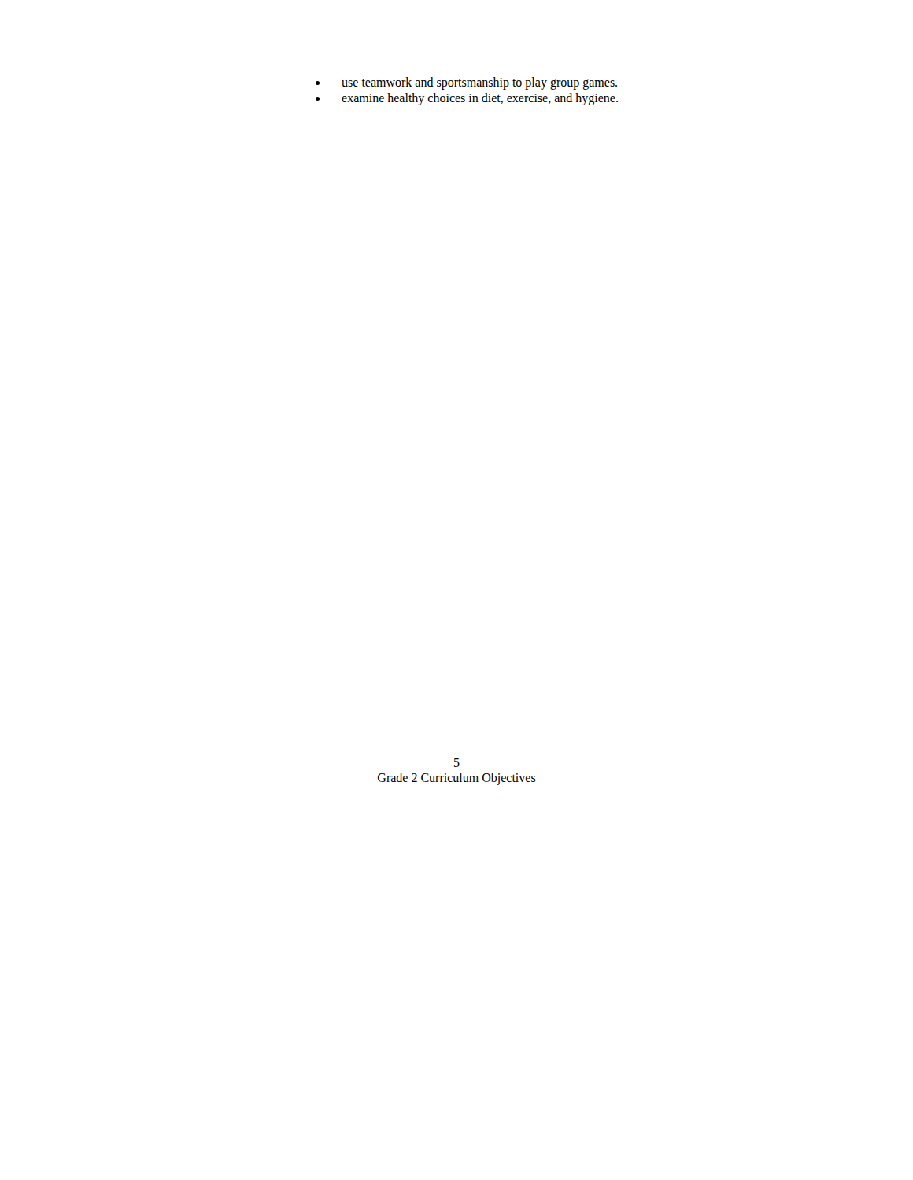use teamwork and sportsmanship to play group games.
examine healthy choices in diet, exercise, and hygiene.
5
Grade 2 Curriculum Objectives